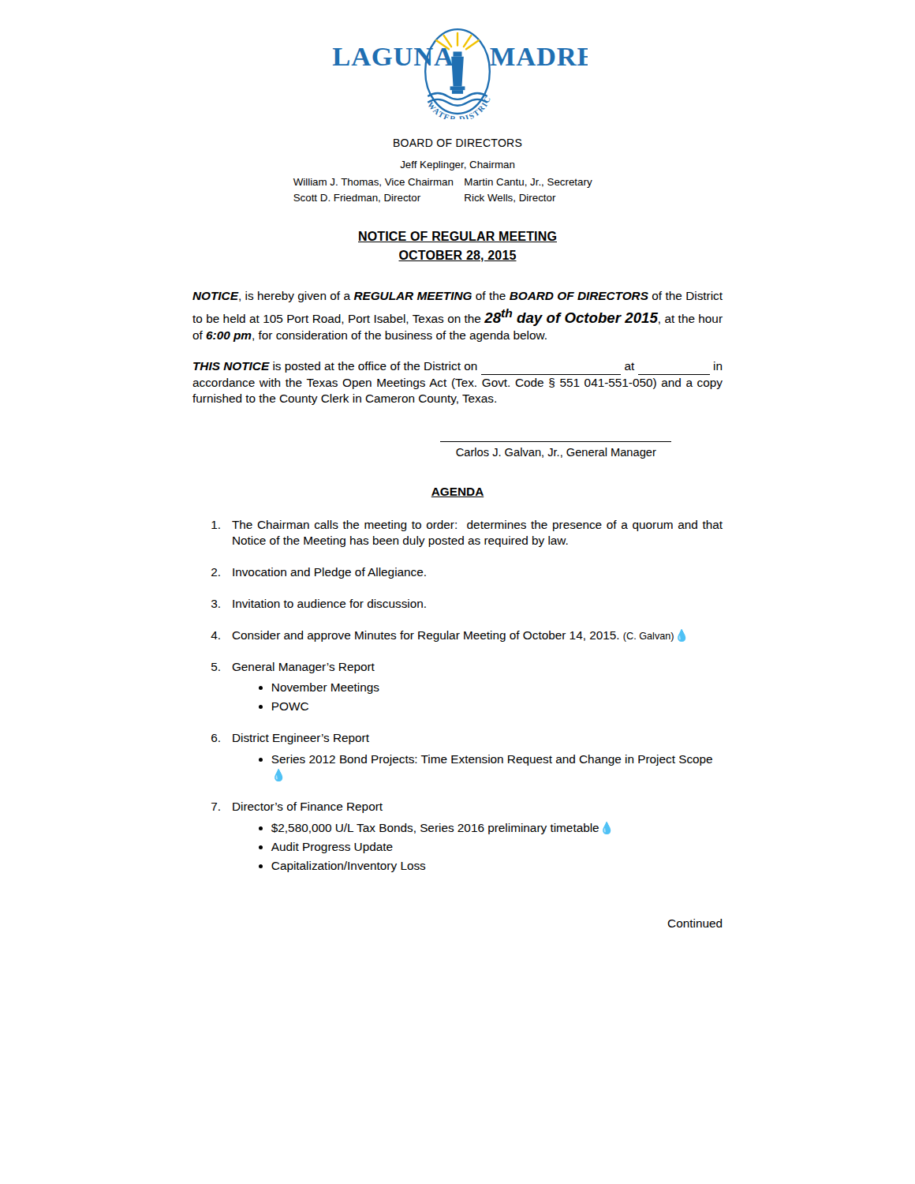LAGUNA MADRE WATER DISTRICT
BOARD OF DIRECTORS
Jeff Keplinger, Chairman
| William J. Thomas, Vice Chairman | Martin Cantu, Jr., Secretary |
| Scott D. Friedman, Director | Rick Wells, Director |
NOTICE OF REGULAR MEETING
OCTOBER 28, 2015
NOTICE, is hereby given of a REGULAR MEETING of the BOARD OF DIRECTORS of the District to be held at 105 Port Road, Port Isabel, Texas on the 28th day of October 2015, at the hour of 6:00 pm, for consideration of the business of the agenda below.
THIS NOTICE is posted at the office of the District on at in accordance with the Texas Open Meetings Act (Tex. Govt. Code § 551 041-551-050) and a copy furnished to the County Clerk in Cameron County, Texas.
Carlos J. Galvan, Jr., General Manager
AGENDA
The Chairman calls the meeting to order: determines the presence of a quorum and that Notice of the Meeting has been duly posted as required by law.
Invocation and Pledge of Allegiance.
Invitation to audience for discussion.
Consider and approve Minutes for Regular Meeting of October 14, 2015. (C. Galvan)💧
General Manager’s Report
November Meetings
POWC
District Engineer’s Report
Series 2012 Bond Projects: Time Extension Request and Change in Project Scope💧
Director’s of Finance Report
$2,580,000 U/L Tax Bonds, Series 2016 preliminary timetable💧
Audit Progress Update
Capitalization/Inventory Loss
Continued